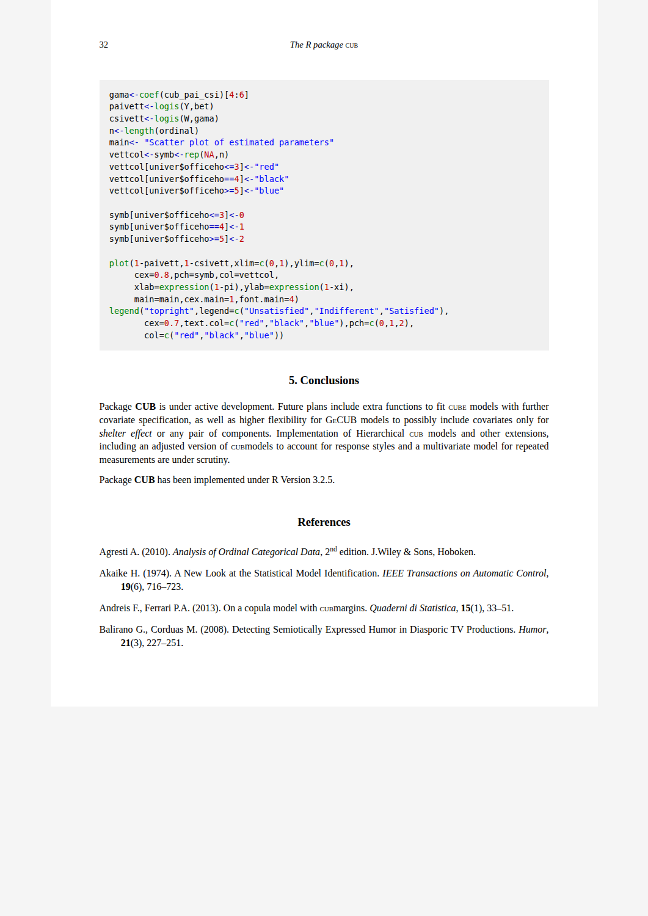32
The R package cub
gama<-coef(cub_pai_csi)[4:6]
paivett<-logis(Y,bet)
csivett<-logis(W,gama)
n<-length(ordinal)
main<- "Scatter plot of estimated parameters"
vettcol<-symb<-rep(NA,n)
vettcol[univer$officeho<=3]<-"red"
vettcol[univer$officeho==4]<-"black"
vettcol[univer$officeho>=5]<-"blue"

symb[univer$officeho<=3]<-0
symb[univer$officeho==4]<-1
symb[univer$officeho>=5]<-2

plot(1-paivett,1-csivett,xlim=c(0,1),ylim=c(0,1),
     cex=0.8,pch=symb,col=vettcol,
     xlab=expression(1-pi),ylab=expression(1-xi),
     main=main,cex.main=1,font.main=4)
legend("topright",legend=c("Unsatisfied","Indifferent","Satisfied"),
       cex=0.7,text.col=c("red","black","blue"),pch=c(0,1,2),
       col=c("red","black","blue"))
5. Conclusions
Package CUB is under active development. Future plans include extra functions to fit cube models with further covariate specification, as well as higher flexibility for GeCUB models to possibly include covariates only for shelter effect or any pair of components. Implementation of Hierarchical cub models and other extensions, including an adjusted version of cubmodels to account for response styles and a multivariate model for repeated measurements are under scrutiny.
Package CUB has been implemented under R Version 3.2.5.
References
Agresti A. (2010). Analysis of Ordinal Categorical Data, 2nd edition. J.Wiley & Sons, Hoboken.
Akaike H. (1974). A New Look at the Statistical Model Identification. IEEE Transactions on Automatic Control, 19(6), 716–723.
Andreis F., Ferrari P.A. (2013). On a copula model with cubmargins. Quaderni di Statistica, 15(1), 33–51.
Balirano G., Corduas M. (2008). Detecting Semiotically Expressed Humor in Diasporic TV Productions. Humor, 21(3), 227–251.